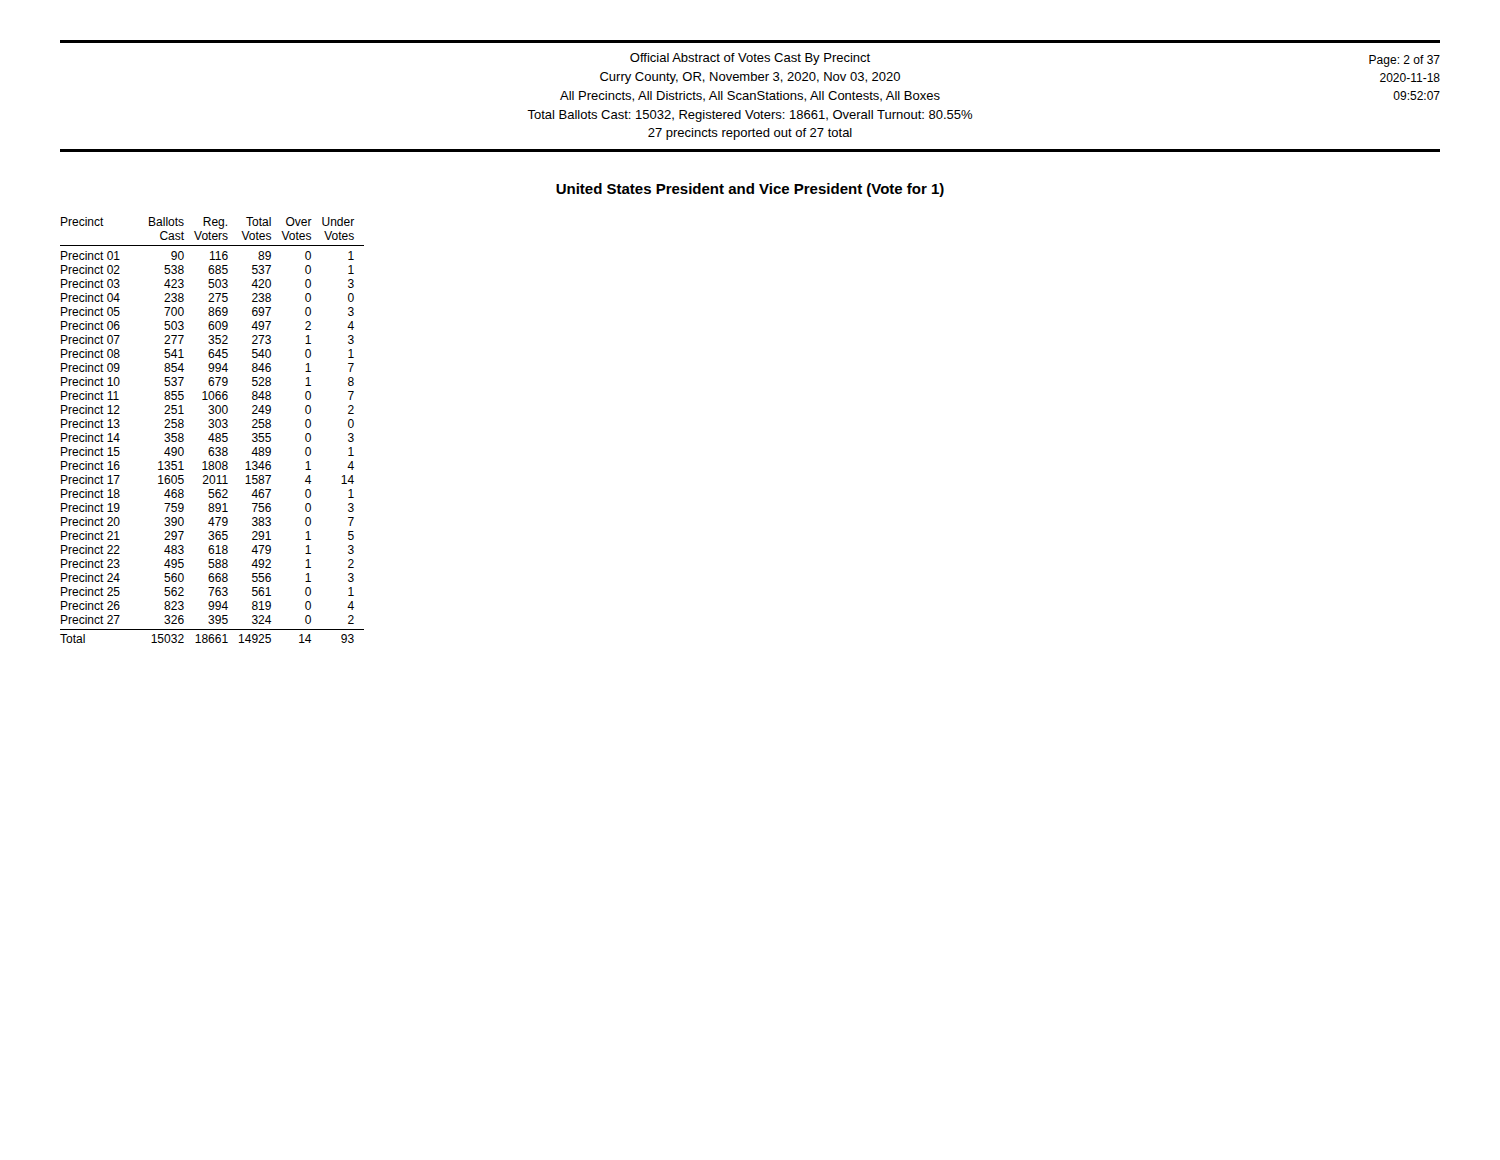Page: 2 of 37
2020-11-18
09:52:07
Official Abstract of Votes Cast By Precinct
Curry County, OR, November 3, 2020, Nov 03, 2020
All Precincts, All Districts, All ScanStations, All Contests, All Boxes
Total Ballots Cast: 15032, Registered Voters: 18661, Overall Turnout: 80.55%
27 precincts reported out of 27 total
United States President and Vice President (Vote for 1)
| Precinct | Ballots | Reg. | Total | Over | Under |
| --- | --- | --- | --- | --- | --- |
| | Cast | Voters | Votes | Votes | Votes |
| Precinct 01 | 90 | 116 | 89 | 0 | 1 |
| Precinct 02 | 538 | 685 | 537 | 0 | 1 |
| Precinct 03 | 423 | 503 | 420 | 0 | 3 |
| Precinct 04 | 238 | 275 | 238 | 0 | 0 |
| Precinct 05 | 700 | 869 | 697 | 0 | 3 |
| Precinct 06 | 503 | 609 | 497 | 2 | 4 |
| Precinct 07 | 277 | 352 | 273 | 1 | 3 |
| Precinct 08 | 541 | 645 | 540 | 0 | 1 |
| Precinct 09 | 854 | 994 | 846 | 1 | 7 |
| Precinct 10 | 537 | 679 | 528 | 1 | 8 |
| Precinct 11 | 855 | 1066 | 848 | 0 | 7 |
| Precinct 12 | 251 | 300 | 249 | 0 | 2 |
| Precinct 13 | 258 | 303 | 258 | 0 | 0 |
| Precinct 14 | 358 | 485 | 355 | 0 | 3 |
| Precinct 15 | 490 | 638 | 489 | 0 | 1 |
| Precinct 16 | 1351 | 1808 | 1346 | 1 | 4 |
| Precinct 17 | 1605 | 2011 | 1587 | 4 | 14 |
| Precinct 18 | 468 | 562 | 467 | 0 | 1 |
| Precinct 19 | 759 | 891 | 756 | 0 | 3 |
| Precinct 20 | 390 | 479 | 383 | 0 | 7 |
| Precinct 21 | 297 | 365 | 291 | 1 | 5 |
| Precinct 22 | 483 | 618 | 479 | 1 | 3 |
| Precinct 23 | 495 | 588 | 492 | 1 | 2 |
| Precinct 24 | 560 | 668 | 556 | 1 | 3 |
| Precinct 25 | 562 | 763 | 561 | 0 | 1 |
| Precinct 26 | 823 | 994 | 819 | 0 | 4 |
| Precinct 27 | 326 | 395 | 324 | 0 | 2 |
| Total | 15032 | 18661 | 14925 | 14 | 93 |